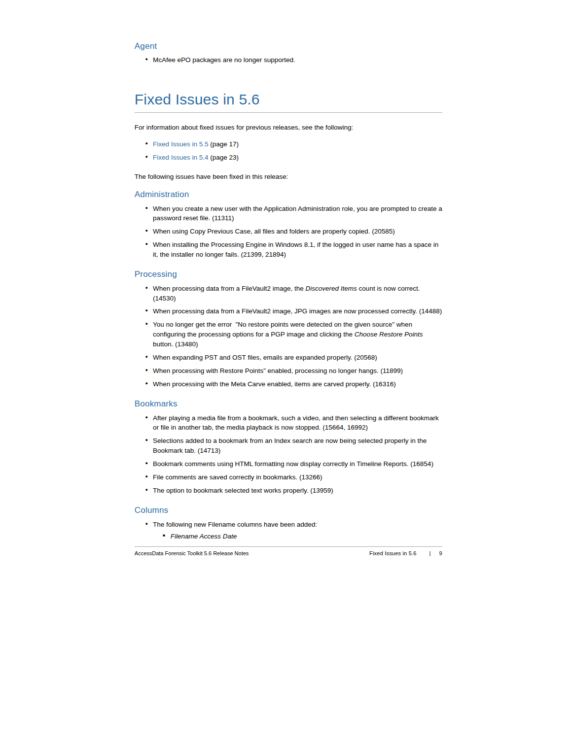Agent
McAfee ePO packages are no longer supported.
Fixed Issues in 5.6
For information about fixed issues for previous releases, see the following:
Fixed Issues in 5.5 (page 17)
Fixed Issues in 5.4 (page 23)
The following issues have been fixed in this release:
Administration
When you create a new user with the Application Administration role, you are prompted to create a password reset file. (11311)
When using Copy Previous Case, all files and folders are properly copied. (20585)
When installing the Processing Engine in Windows 8.1, if the logged in user name has a space in it, the installer no longer fails. (21399, 21894)
Processing
When processing data from a FileVault2 image, the Discovered Items count is now correct. (14530)
When processing data from a FileVault2 image, JPG images are now processed correctly. (14488)
You no longer get the error "No restore points were detected on the given source" when configuring the processing options for a PGP image and clicking the Choose Restore Points button. (13480)
When expanding PST and OST files, emails are expanded properly. (20568)
When processing with Restore Points” enabled, processing no longer hangs. (11899)
When processing with the Meta Carve enabled, items are carved properly. (16316)
Bookmarks
After playing a media file from a bookmark, such a video, and then selecting a different bookmark or file in another tab, the media playback is now stopped. (15664, 16992)
Selections added to a bookmark from an Index search are now being selected properly in the Bookmark tab. (14713)
Bookmark comments using HTML formatting now display correctly in Timeline Reports. (16854)
File comments are saved correctly in bookmarks. (13266)
The option to bookmark selected text works properly. (13959)
Columns
The following new Filename columns have been added:
Filename Access Date
AccessData Forensic Toolkit 5.6 Release Notes
Fixed Issues in 5.6|9